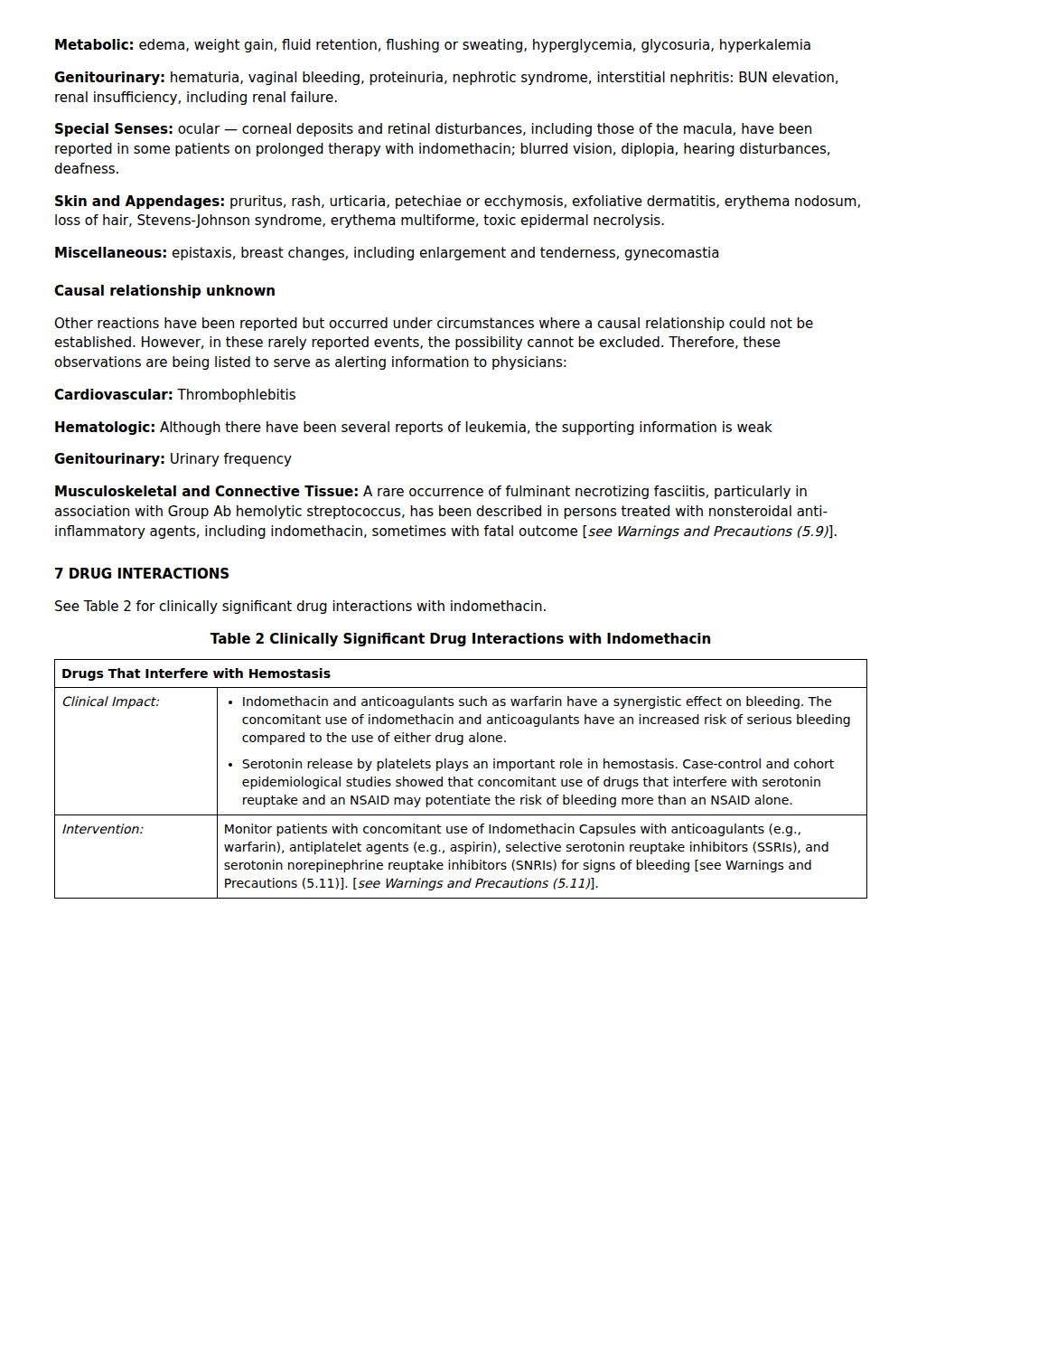Metabolic: edema, weight gain, fluid retention, flushing or sweating, hyperglycemia, glycosuria, hyperkalemia
Genitourinary: hematuria, vaginal bleeding, proteinuria, nephrotic syndrome, interstitial nephritis: BUN elevation, renal insufficiency, including renal failure.
Special Senses: ocular — corneal deposits and retinal disturbances, including those of the macula, have been reported in some patients on prolonged therapy with indomethacin; blurred vision, diplopia, hearing disturbances, deafness.
Skin and Appendages: pruritus, rash, urticaria, petechiae or ecchymosis, exfoliative dermatitis, erythema nodosum, loss of hair, Stevens-Johnson syndrome, erythema multiforme, toxic epidermal necrolysis.
Miscellaneous: epistaxis, breast changes, including enlargement and tenderness, gynecomastia
Causal relationship unknown
Other reactions have been reported but occurred under circumstances where a causal relationship could not be established. However, in these rarely reported events, the possibility cannot be excluded. Therefore, these observations are being listed to serve as alerting information to physicians:
Cardiovascular: Thrombophlebitis
Hematologic: Although there have been several reports of leukemia, the supporting information is weak
Genitourinary: Urinary frequency
Musculoskeletal and Connective Tissue: A rare occurrence of fulminant necrotizing fasciitis, particularly in association with Group Ab hemolytic streptococcus, has been described in persons treated with nonsteroidal anti-inflammatory agents, including indomethacin, sometimes with fatal outcome [see Warnings and Precautions (5.9)].
7 DRUG INTERACTIONS
See Table 2 for clinically significant drug interactions with indomethacin.
Table 2 Clinically Significant Drug Interactions with Indomethacin
| Drugs That Interfere with Hemostasis |
| --- |
| Clinical Impact: | Indomethacin and anticoagulants such as warfarin have a synergistic effect on bleeding. The concomitant use of indomethacin and anticoagulants have an increased risk of serious bleeding compared to the use of either drug alone. Serotonin release by platelets plays an important role in hemostasis. Case-control and cohort epidemiological studies showed that concomitant use of drugs that interfere with serotonin reuptake and an NSAID may potentiate the risk of bleeding more than an NSAID alone. |
| Intervention: | Monitor patients with concomitant use of Indomethacin Capsules with anticoagulants (e.g., warfarin), antiplatelet agents (e.g., aspirin), selective serotonin reuptake inhibitors (SSRIs), and serotonin norepinephrine reuptake inhibitors (SNRIs) for signs of bleeding [see Warnings and Precautions (5.11)]. [ see Warnings and Precautions (5.11) ]. |